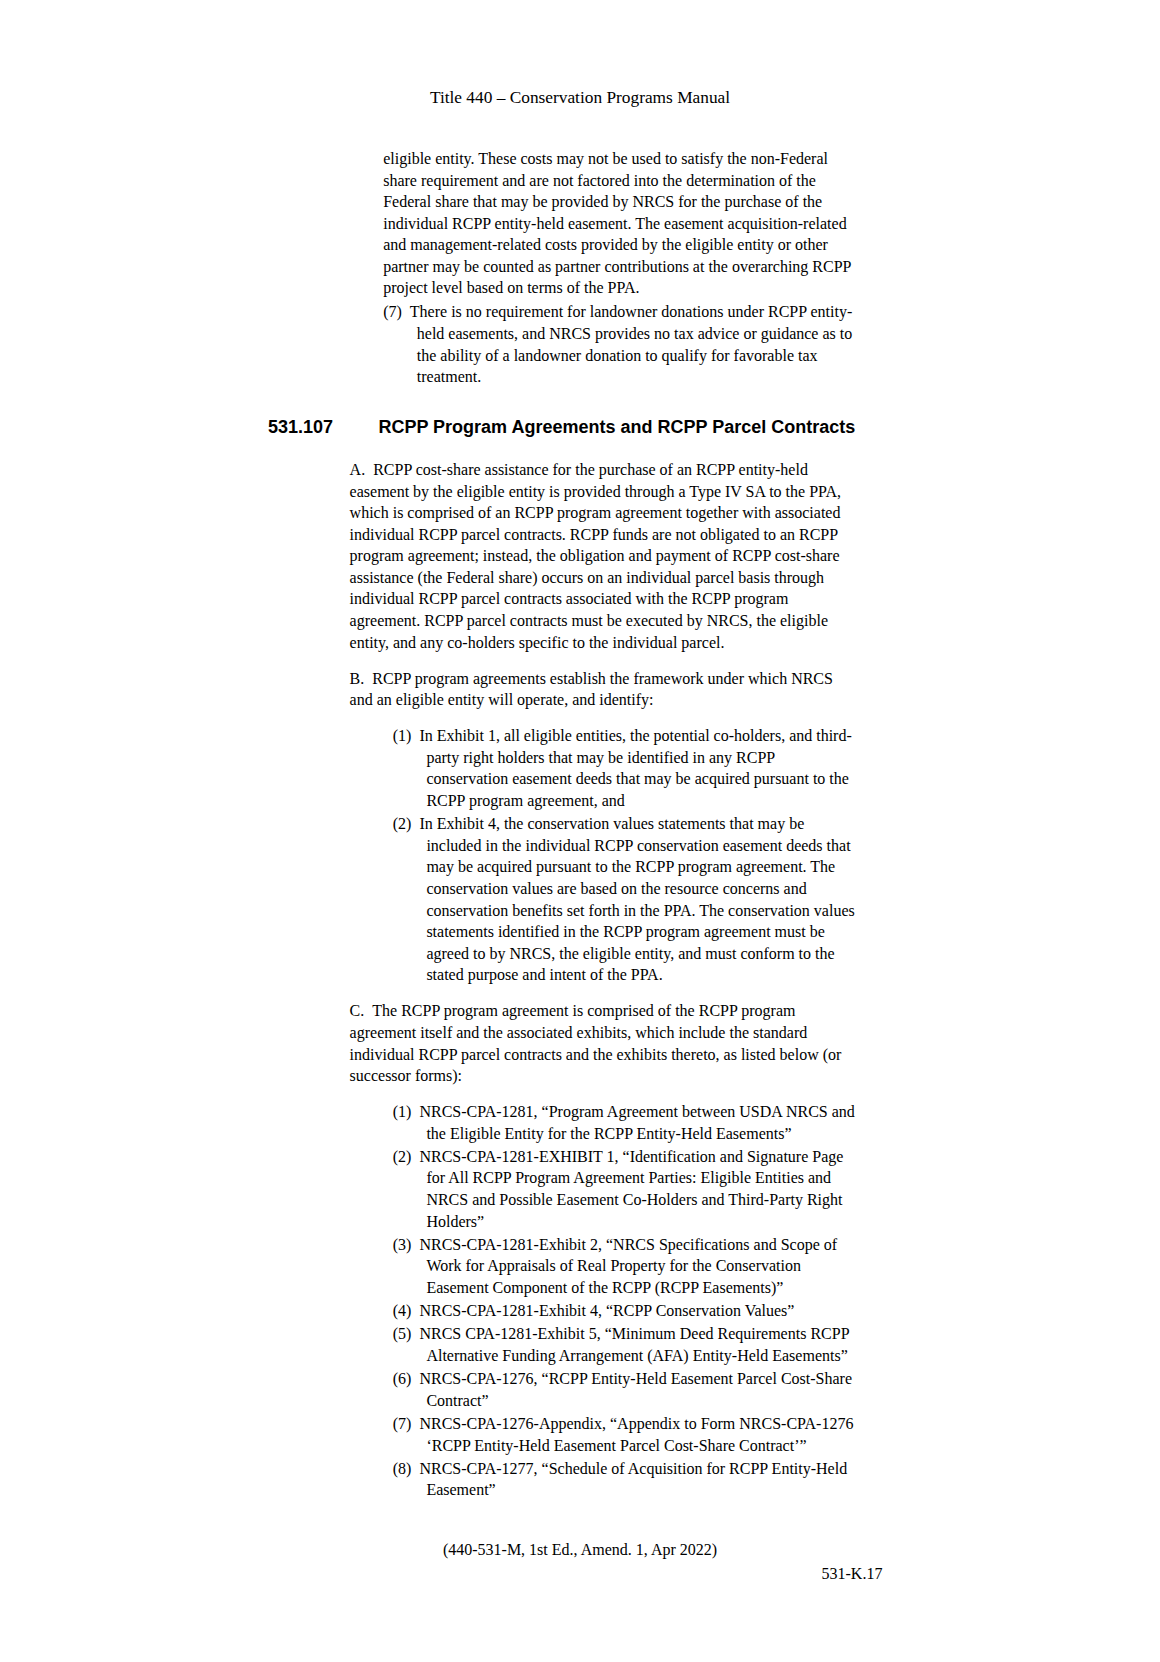Title 440 – Conservation Programs Manual
eligible entity. These costs may not be used to satisfy the non-Federal share requirement and are not factored into the determination of the Federal share that may be provided by NRCS for the purchase of the individual RCPP entity-held easement. The easement acquisition-related and management-related costs provided by the eligible entity or other partner may be counted as partner contributions at the overarching RCPP project level based on terms of the PPA.
(7) There is no requirement for landowner donations under RCPP entity-held easements, and NRCS provides no tax advice or guidance as to the ability of a landowner donation to qualify for favorable tax treatment.
531.107 RCPP Program Agreements and RCPP Parcel Contracts
A. RCPP cost-share assistance for the purchase of an RCPP entity-held easement by the eligible entity is provided through a Type IV SA to the PPA, which is comprised of an RCPP program agreement together with associated individual RCPP parcel contracts. RCPP funds are not obligated to an RCPP program agreement; instead, the obligation and payment of RCPP cost-share assistance (the Federal share) occurs on an individual parcel basis through individual RCPP parcel contracts associated with the RCPP program agreement. RCPP parcel contracts must be executed by NRCS, the eligible entity, and any co-holders specific to the individual parcel.
B. RCPP program agreements establish the framework under which NRCS and an eligible entity will operate, and identify:
(1) In Exhibit 1, all eligible entities, the potential co-holders, and third-party right holders that may be identified in any RCPP conservation easement deeds that may be acquired pursuant to the RCPP program agreement, and
(2) In Exhibit 4, the conservation values statements that may be included in the individual RCPP conservation easement deeds that may be acquired pursuant to the RCPP program agreement. The conservation values are based on the resource concerns and conservation benefits set forth in the PPA. The conservation values statements identified in the RCPP program agreement must be agreed to by NRCS, the eligible entity, and must conform to the stated purpose and intent of the PPA.
C. The RCPP program agreement is comprised of the RCPP program agreement itself and the associated exhibits, which include the standard individual RCPP parcel contracts and the exhibits thereto, as listed below (or successor forms):
(1) NRCS-CPA-1281, “Program Agreement between USDA NRCS and the Eligible Entity for the RCPP Entity-Held Easements”
(2) NRCS-CPA-1281-EXHIBIT 1, “Identification and Signature Page for All RCPP Program Agreement Parties: Eligible Entities and NRCS and Possible Easement Co-Holders and Third-Party Right Holders”
(3) NRCS-CPA-1281-Exhibit 2, “NRCS Specifications and Scope of Work for Appraisals of Real Property for the Conservation Easement Component of the RCPP (RCPP Easements)”
(4) NRCS-CPA-1281-Exhibit 4, “RCPP Conservation Values”
(5) NRCS CPA-1281-Exhibit 5, “Minimum Deed Requirements RCPP Alternative Funding Arrangement (AFA) Entity-Held Easements”
(6) NRCS-CPA-1276, “RCPP Entity-Held Easement Parcel Cost-Share Contract”
(7) NRCS-CPA-1276-Appendix, “Appendix to Form NRCS-CPA-1276 ‘RCPP Entity-Held Easement Parcel Cost-Share Contract’”
(8) NRCS-CPA-1277, “Schedule of Acquisition for RCPP Entity-Held Easement”
(440-531-M, 1st Ed., Amend. 1, Apr 2022)
531-K.17